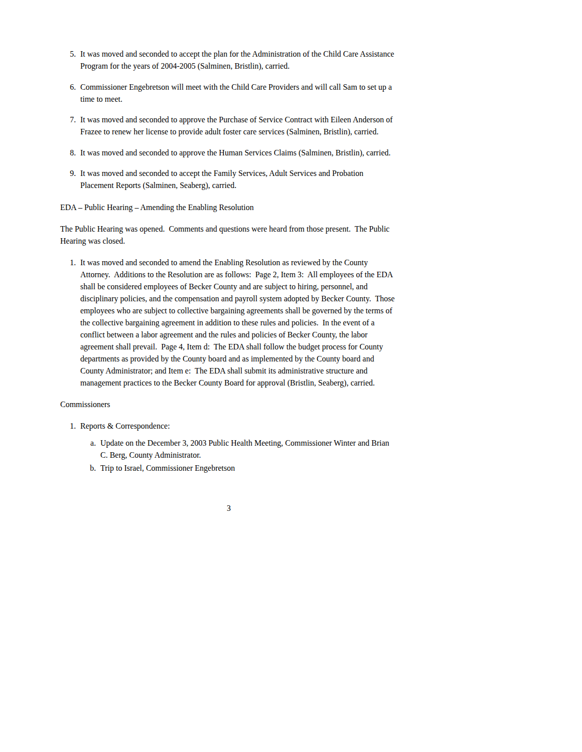It was moved and seconded to accept the plan for the Administration of the Child Care Assistance Program for the years of 2004-2005 (Salminen, Bristlin), carried.
Commissioner Engebretson will meet with the Child Care Providers and will call Sam to set up a time to meet.
It was moved and seconded to approve the Purchase of Service Contract with Eileen Anderson of Frazee to renew her license to provide adult foster care services (Salminen, Bristlin), carried.
It was moved and seconded to approve the Human Services Claims (Salminen, Bristlin), carried.
It was moved and seconded to accept the Family Services, Adult Services and Probation Placement Reports (Salminen, Seaberg), carried.
EDA – Public Hearing – Amending the Enabling Resolution
The Public Hearing was opened. Comments and questions were heard from those present. The Public Hearing was closed.
It was moved and seconded to amend the Enabling Resolution as reviewed by the County Attorney. Additions to the Resolution are as follows: Page 2, Item 3: All employees of the EDA shall be considered employees of Becker County and are subject to hiring, personnel, and disciplinary policies, and the compensation and payroll system adopted by Becker County. Those employees who are subject to collective bargaining agreements shall be governed by the terms of the collective bargaining agreement in addition to these rules and policies. In the event of a conflict between a labor agreement and the rules and policies of Becker County, the labor agreement shall prevail. Page 4, Item d: The EDA shall follow the budget process for County departments as provided by the County board and as implemented by the County board and County Administrator; and Item e: The EDA shall submit its administrative structure and management practices to the Becker County Board for approval (Bristlin, Seaberg), carried.
Commissioners
Reports & Correspondence:
Update on the December 3, 2003 Public Health Meeting, Commissioner Winter and Brian C. Berg, County Administrator.
Trip to Israel, Commissioner Engebretson
3